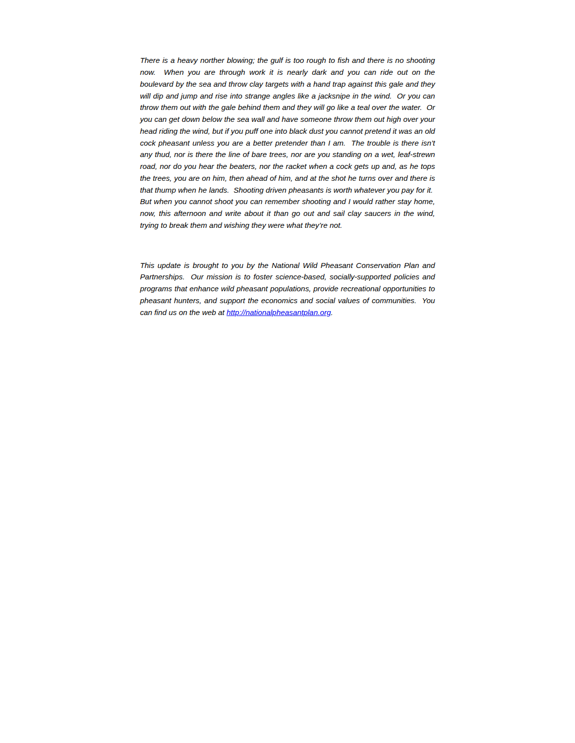There is a heavy norther blowing; the gulf is too rough to fish and there is no shooting now. When you are through work it is nearly dark and you can ride out on the boulevard by the sea and throw clay targets with a hand trap against this gale and they will dip and jump and rise into strange angles like a jacksnipe in the wind. Or you can throw them out with the gale behind them and they will go like a teal over the water. Or you can get down below the sea wall and have someone throw them out high over your head riding the wind, but if you puff one into black dust you cannot pretend it was an old cock pheasant unless you are a better pretender than I am. The trouble is there isn’t any thud, nor is there the line of bare trees, nor are you standing on a wet, leaf-strewn road, nor do you hear the beaters, nor the racket when a cock gets up and, as he tops the trees, you are on him, then ahead of him, and at the shot he turns over and there is that thump when he lands. Shooting driven pheasants is worth whatever you pay for it. But when you cannot shoot you can remember shooting and I would rather stay home, now, this afternoon and write about it than go out and sail clay saucers in the wind, trying to break them and wishing they were what they’re not.
This update is brought to you by the National Wild Pheasant Conservation Plan and Partnerships. Our mission is to foster science-based, socially-supported policies and programs that enhance wild pheasant populations, provide recreational opportunities to pheasant hunters, and support the economics and social values of communities. You can find us on the web at http://nationalpheasantplan.org.